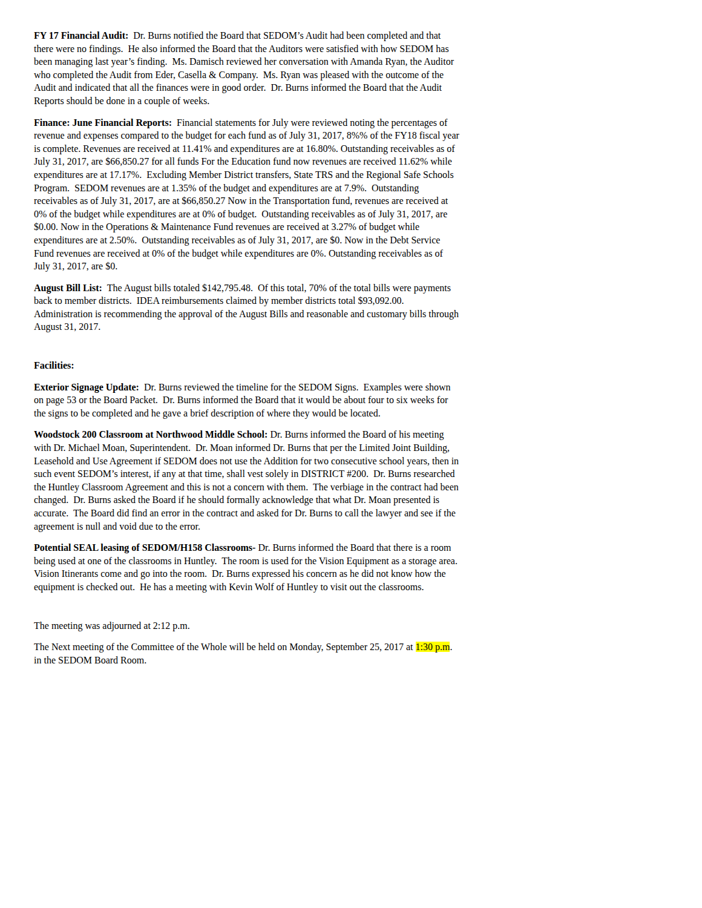FY 17 Financial Audit: Dr. Burns notified the Board that SEDOM’s Audit had been completed and that there were no findings. He also informed the Board that the Auditors were satisfied with how SEDOM has been managing last year’s finding. Ms. Damisch reviewed her conversation with Amanda Ryan, the Auditor who completed the Audit from Eder, Casella & Company. Ms. Ryan was pleased with the outcome of the Audit and indicated that all the finances were in good order. Dr. Burns informed the Board that the Audit Reports should be done in a couple of weeks.
Finance: June Financial Reports: Financial statements for July were reviewed noting the percentages of revenue and expenses compared to the budget for each fund as of July 31, 2017, 8%% of the FY18 fiscal year is complete. Revenues are received at 11.41% and expenditures are at 16.80%. Outstanding receivables as of July 31, 2017, are $66,850.27 for all funds For the Education fund now revenues are received 11.62% while expenditures are at 17.17%. Excluding Member District transfers, State TRS and the Regional Safe Schools Program. SEDOM revenues are at 1.35% of the budget and expenditures are at 7.9%. Outstanding receivables as of July 31, 2017, are at $66,850.27 Now in the Transportation fund, revenues are received at 0% of the budget while expenditures are at 0% of budget. Outstanding receivables as of July 31, 2017, are $0.00. Now in the Operations & Maintenance Fund revenues are received at 3.27% of budget while expenditures are at 2.50%. Outstanding receivables as of July 31, 2017, are $0. Now in the Debt Service Fund revenues are received at 0% of the budget while expenditures are 0%. Outstanding receivables as of July 31, 2017, are $0.
August Bill List: The August bills totaled $142,795.48. Of this total, 70% of the total bills were payments back to member districts. IDEA reimbursements claimed by member districts total $93,092.00. Administration is recommending the approval of the August Bills and reasonable and customary bills through August 31, 2017.
Facilities:
Exterior Signage Update: Dr. Burns reviewed the timeline for the SEDOM Signs. Examples were shown on page 53 or the Board Packet. Dr. Burns informed the Board that it would be about four to six weeks for the signs to be completed and he gave a brief description of where they would be located.
Woodstock 200 Classroom at Northwood Middle School: Dr. Burns informed the Board of his meeting with Dr. Michael Moan, Superintendent. Dr. Moan informed Dr. Burns that per the Limited Joint Building, Leasehold and Use Agreement if SEDOM does not use the Addition for two consecutive school years, then in such event SEDOM’s interest, if any at that time, shall vest solely in DISTRICT #200. Dr. Burns researched the Huntley Classroom Agreement and this is not a concern with them. The verbiage in the contract had been changed. Dr. Burns asked the Board if he should formally acknowledge that what Dr. Moan presented is accurate. The Board did find an error in the contract and asked for Dr. Burns to call the lawyer and see if the agreement is null and void due to the error.
Potential SEAL leasing of SEDOM/H158 Classrooms- Dr. Burns informed the Board that there is a room being used at one of the classrooms in Huntley. The room is used for the Vision Equipment as a storage area. Vision Itinerants come and go into the room. Dr. Burns expressed his concern as he did not know how the equipment is checked out. He has a meeting with Kevin Wolf of Huntley to visit out the classrooms.
The meeting was adjourned at 2:12 p.m.
The Next meeting of the Committee of the Whole will be held on Monday, September 25, 2017 at 1:30 p.m. in the SEDOM Board Room.